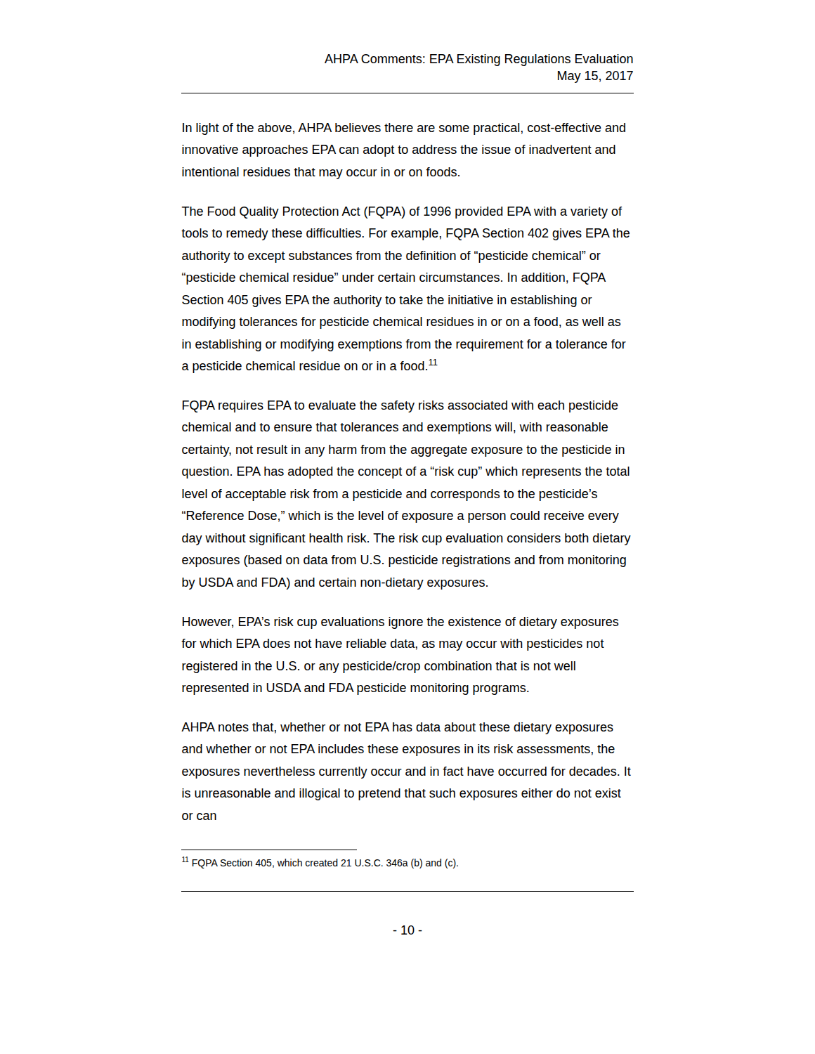AHPA Comments: EPA Existing Regulations Evaluation
May 15, 2017
In light of the above, AHPA believes there are some practical, cost-effective and innovative approaches EPA can adopt to address the issue of inadvertent and intentional residues that may occur in or on foods.
The Food Quality Protection Act (FQPA) of 1996 provided EPA with a variety of tools to remedy these difficulties. For example, FQPA Section 402 gives EPA the authority to except substances from the definition of “pesticide chemical” or “pesticide chemical residue” under certain circumstances. In addition, FQPA Section 405 gives EPA the authority to take the initiative in establishing or modifying tolerances for pesticide chemical residues in or on a food, as well as in establishing or modifying exemptions from the requirement for a tolerance for a pesticide chemical residue on or in a food.11
FQPA requires EPA to evaluate the safety risks associated with each pesticide chemical and to ensure that tolerances and exemptions will, with reasonable certainty, not result in any harm from the aggregate exposure to the pesticide in question. EPA has adopted the concept of a “risk cup” which represents the total level of acceptable risk from a pesticide and corresponds to the pesticide’s “Reference Dose,” which is the level of exposure a person could receive every day without significant health risk. The risk cup evaluation considers both dietary exposures (based on data from U.S. pesticide registrations and from monitoring by USDA and FDA) and certain non-dietary exposures.
However, EPA’s risk cup evaluations ignore the existence of dietary exposures for which EPA does not have reliable data, as may occur with pesticides not registered in the U.S. or any pesticide/crop combination that is not well represented in USDA and FDA pesticide monitoring programs.
AHPA notes that, whether or not EPA has data about these dietary exposures and whether or not EPA includes these exposures in its risk assessments, the exposures nevertheless currently occur and in fact have occurred for decades. It is unreasonable and illogical to pretend that such exposures either do not exist or can
11 FQPA Section 405, which created 21 U.S.C. 346a (b) and (c).
- 10 -